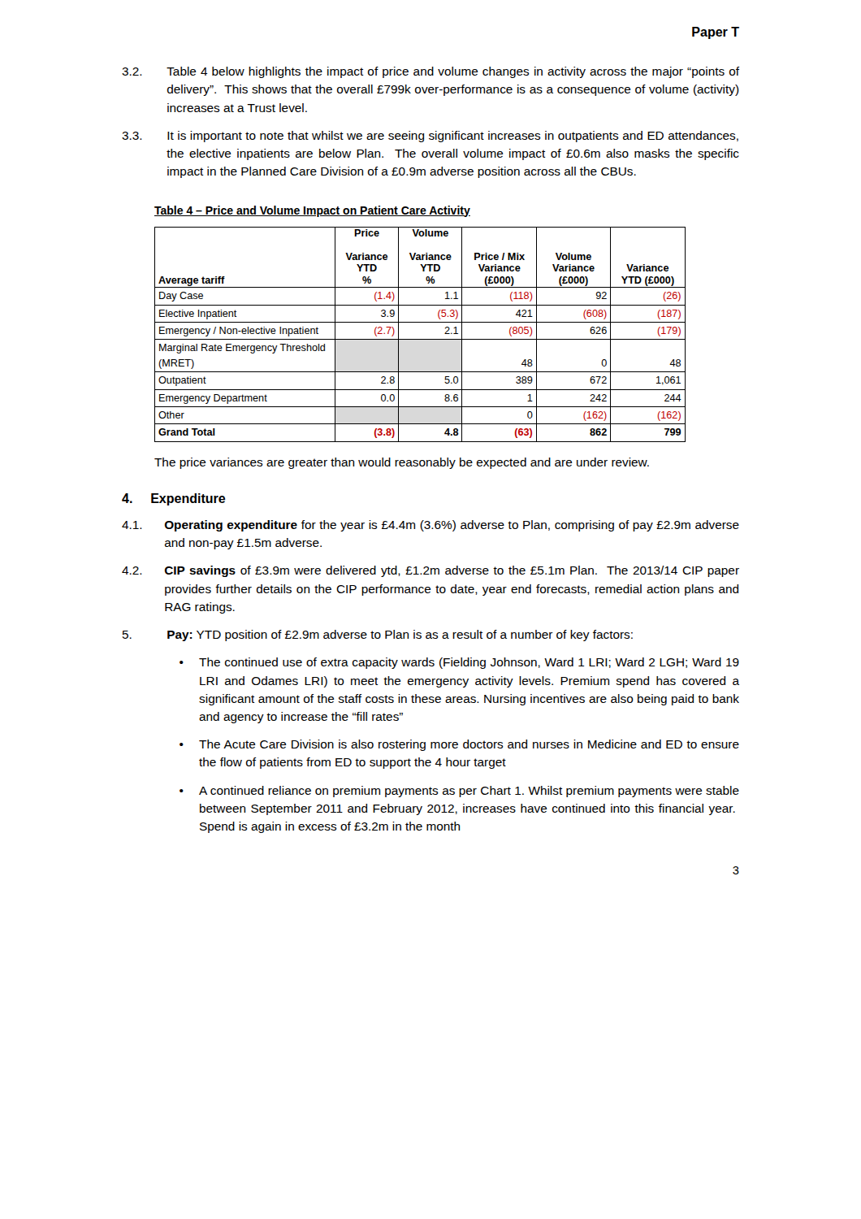Paper T
3.2.
Table 4 below highlights the impact of price and volume changes in activity across the major “points of delivery”. This shows that the overall £799k over-performance is as a consequence of volume (activity) increases at a Trust level.
3.3.
It is important to note that whilst we are seeing significant increases in outpatients and ED attendances, the elective inpatients are below Plan. The overall volume impact of £0.6m also masks the specific impact in the Planned Care Division of a £0.9m adverse position across all the CBUs.
Table 4 – Price and Volume Impact on Patient Care Activity
| Average tariff | Price Variance YTD % | Volume Variance YTD % | Price / Mix Variance (£000) | Volume Variance (£000) | Variance YTD (£000) |
| --- | --- | --- | --- | --- | --- |
| Day Case | (1.4) | 1.1 | (118) | 92 | (26) |
| Elective Inpatient | 3.9 | (5.3) | 421 | (608) | (187) |
| Emergency / Non-elective Inpatient | (2.7) | 2.1 | (805) | 626 | (179) |
| Marginal Rate Emergency Threshold (MRET) | | | 48 | 0 | 48 |
| Outpatient | 2.8 | 5.0 | 389 | 672 | 1,061 |
| Emergency Department | 0.0 | 8.6 | 1 | 242 | 244 |
| Other | | | 0 | (162) | (162) |
| Grand Total | (3.8) | 4.8 | (63) | 862 | 799 |
The price variances are greater than would reasonably be expected and are under review.
4.
Expenditure
4.1.
Operating expenditure for the year is £4.4m (3.6%) adverse to Plan, comprising of pay £2.9m adverse and non-pay £1.5m adverse.
4.2.
CIP savings of £3.9m were delivered ytd, £1.2m adverse to the £5.1m Plan. The 2013/14 CIP paper provides further details on the CIP performance to date, year end forecasts, remedial action plans and RAG ratings.
5.
Pay: YTD position of £2.9m adverse to Plan is as a result of a number of key factors:
• The continued use of extra capacity wards (Fielding Johnson, Ward 1 LRI; Ward 2 LGH; Ward 19 LRI and Odames LRI) to meet the emergency activity levels. Premium spend has covered a significant amount of the staff costs in these areas. Nursing incentives are also being paid to bank and agency to increase the “fill rates”
• The Acute Care Division is also rostering more doctors and nurses in Medicine and ED to ensure the flow of patients from ED to support the 4 hour target
• A continued reliance on premium payments as per Chart 1. Whilst premium payments were stable between September 2011 and February 2012, increases have continued into this financial year. Spend is again in excess of £3.2m in the month
3